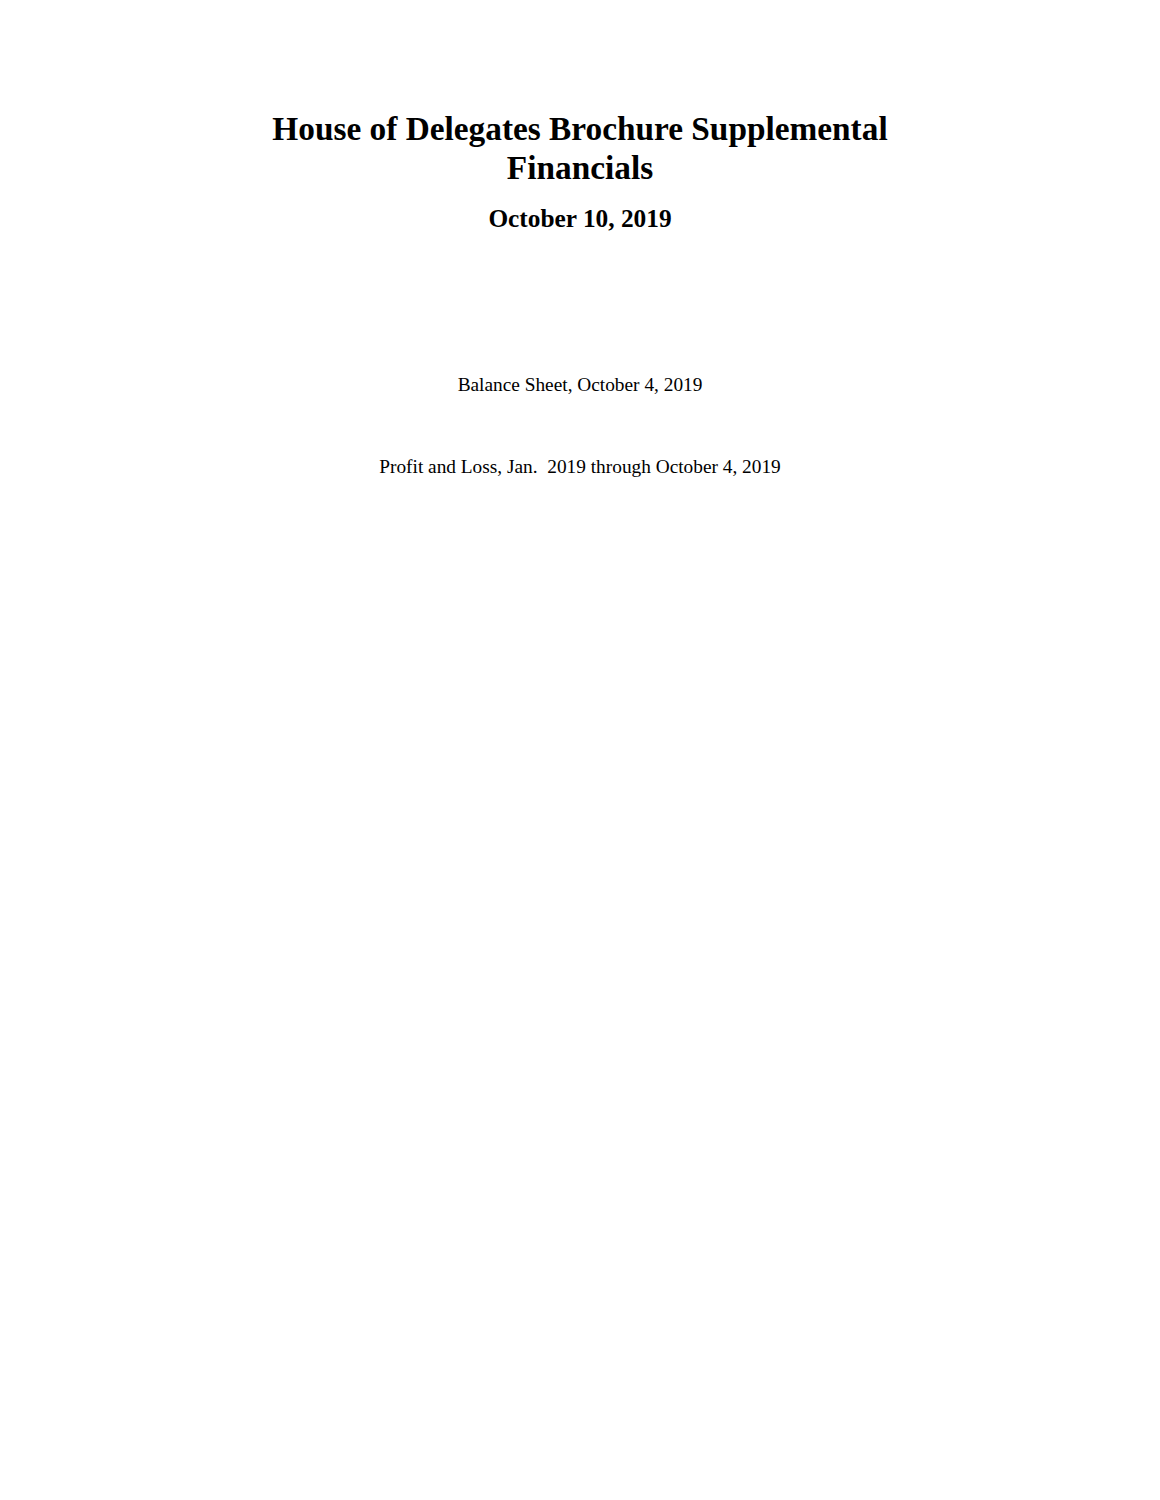House of Delegates Brochure Supplemental Financials
October 10, 2019
Balance Sheet, October 4, 2019
Profit and Loss, Jan. 2019 through October 4, 2019